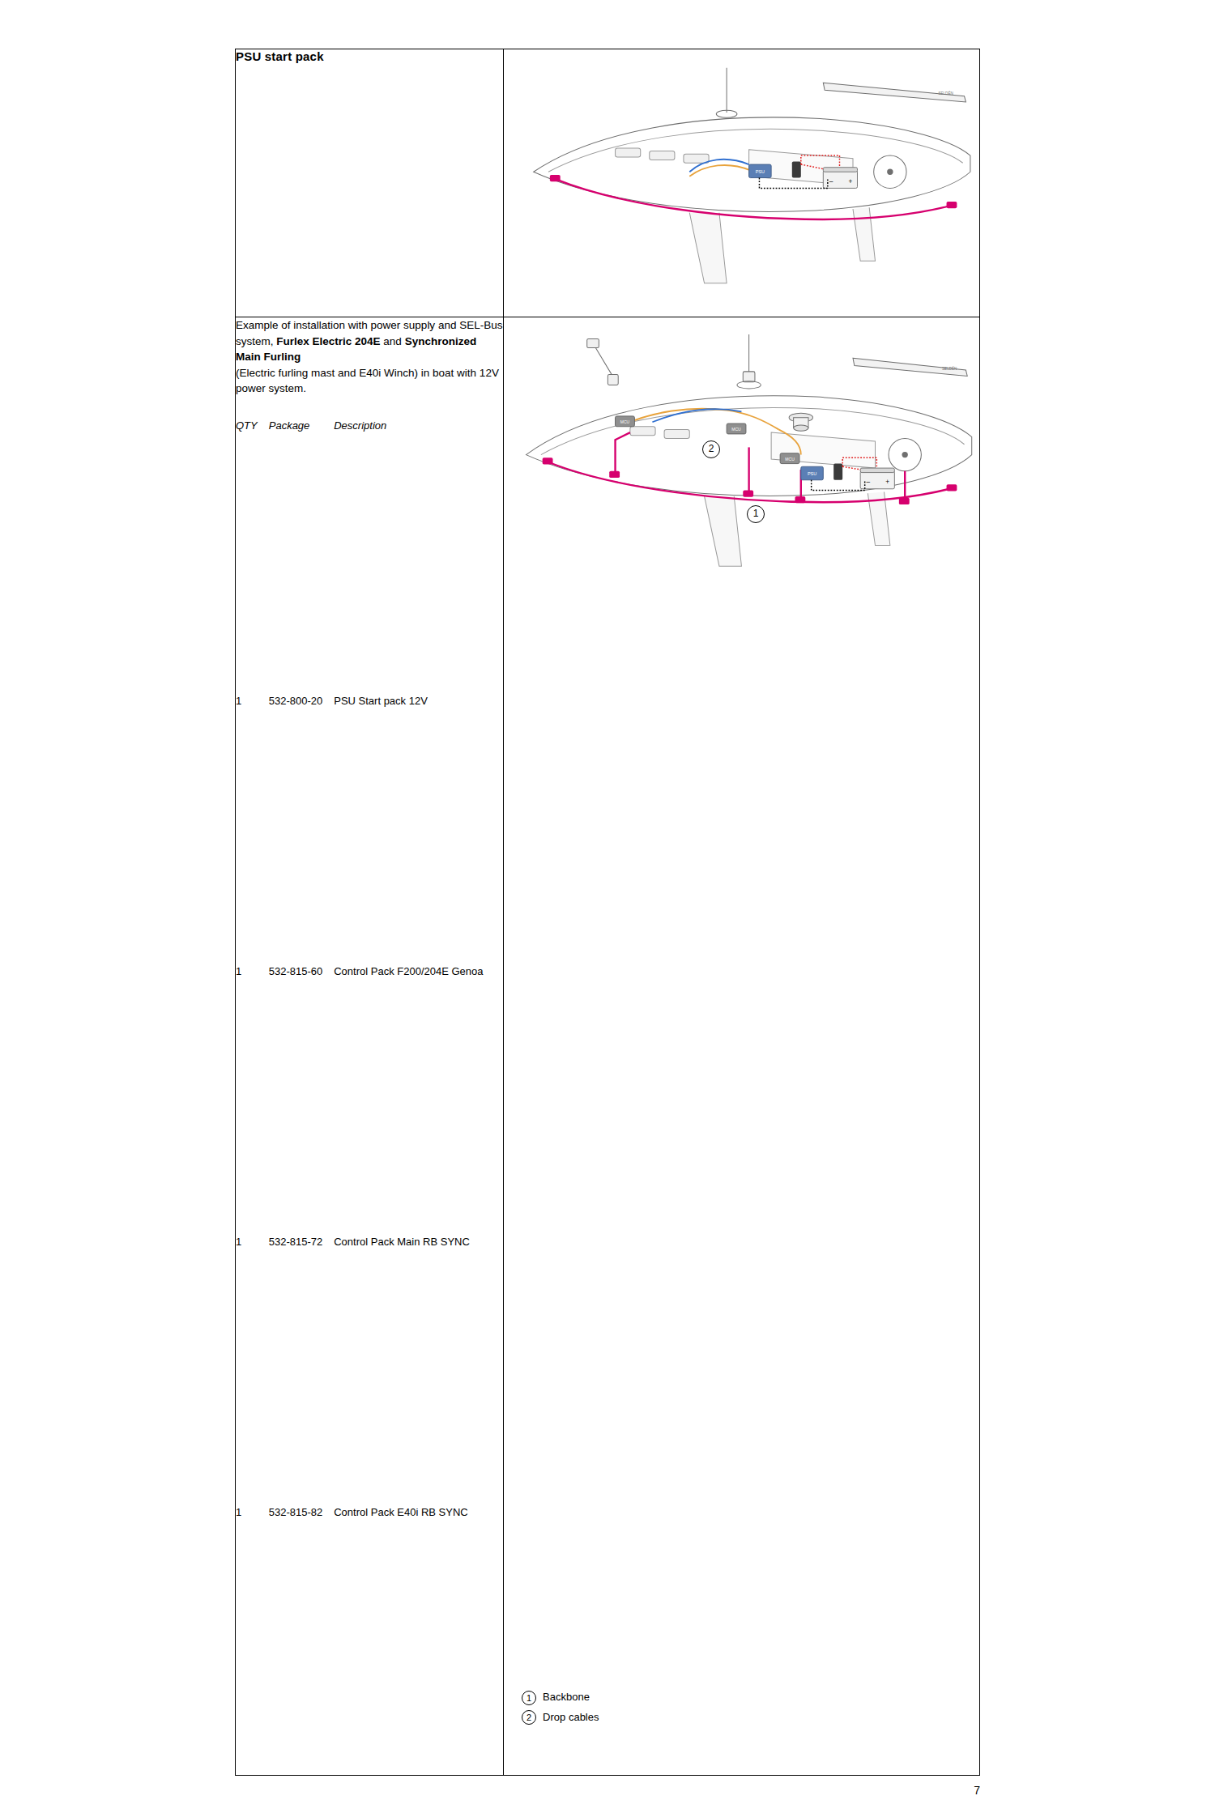| PSU start pack | SELDÉN PSU – + |
| Example of installation with power supply and SEL-Bus system, Furlex Electric 204E and Synchronized Main Furling (Electric furling mast and E40i Winch) in boat with 12V power system. / QTY / Package / Description / / 1 / 532-800-20 / PSU Start pack 12V / / 1 / 532-815-60 / Control Pack F200/204E Genoa / / 1 / 532-815-72 / Control Pack Main RB SYNC / / 1 / 532-815-82 / Control Pack E40i RB SYNC / | SELDÉN MCU MCU MCU PSU – + 1 2 1 Backbone 2 Drop cables |
7